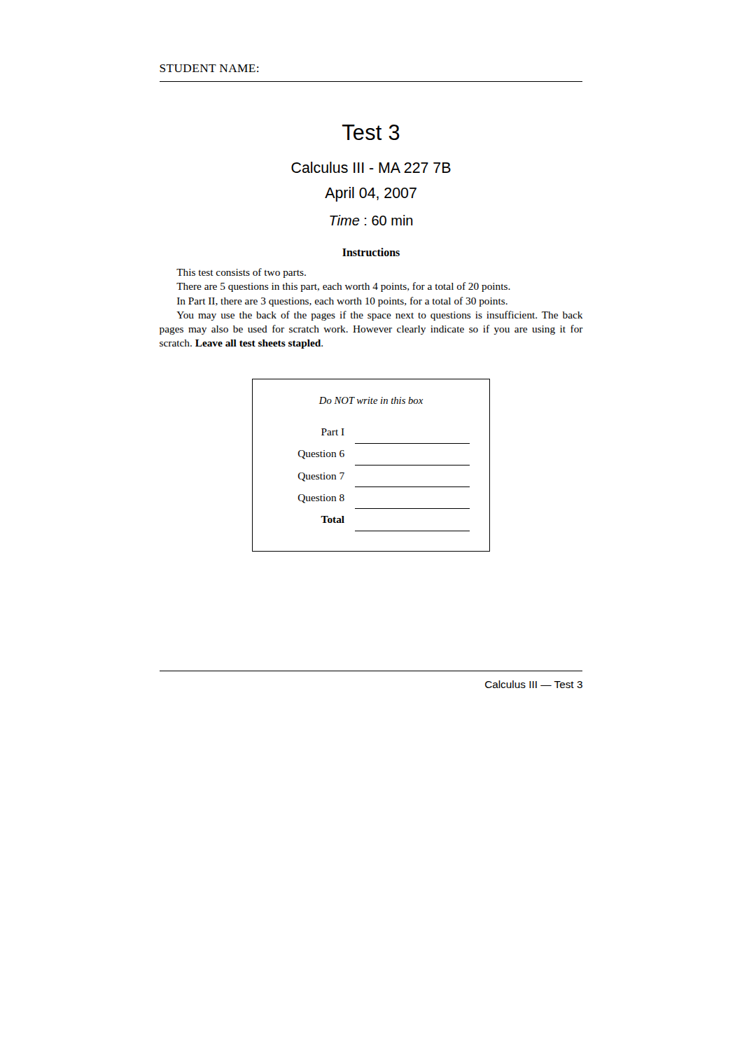STUDENT NAME:
Test 3
Calculus III - MA 227 7B
April 04, 2007
Time : 60 min
Instructions
This test consists of two parts.
There are 5 questions in this part, each worth 4 points, for a total of 20 points.
In Part II, there are 3 questions, each worth 10 points, for a total of 30 points.
You may use the back of the pages if the space next to questions is insufficient. The back pages may also be used for scratch work. However clearly indicate so if you are using it for scratch. Leave all test sheets stapled.
Do NOT write in this box
| Part I | |
| Question 6 | |
| Question 7 | |
| Question 8 | |
| Total | |
Calculus III — Test 3